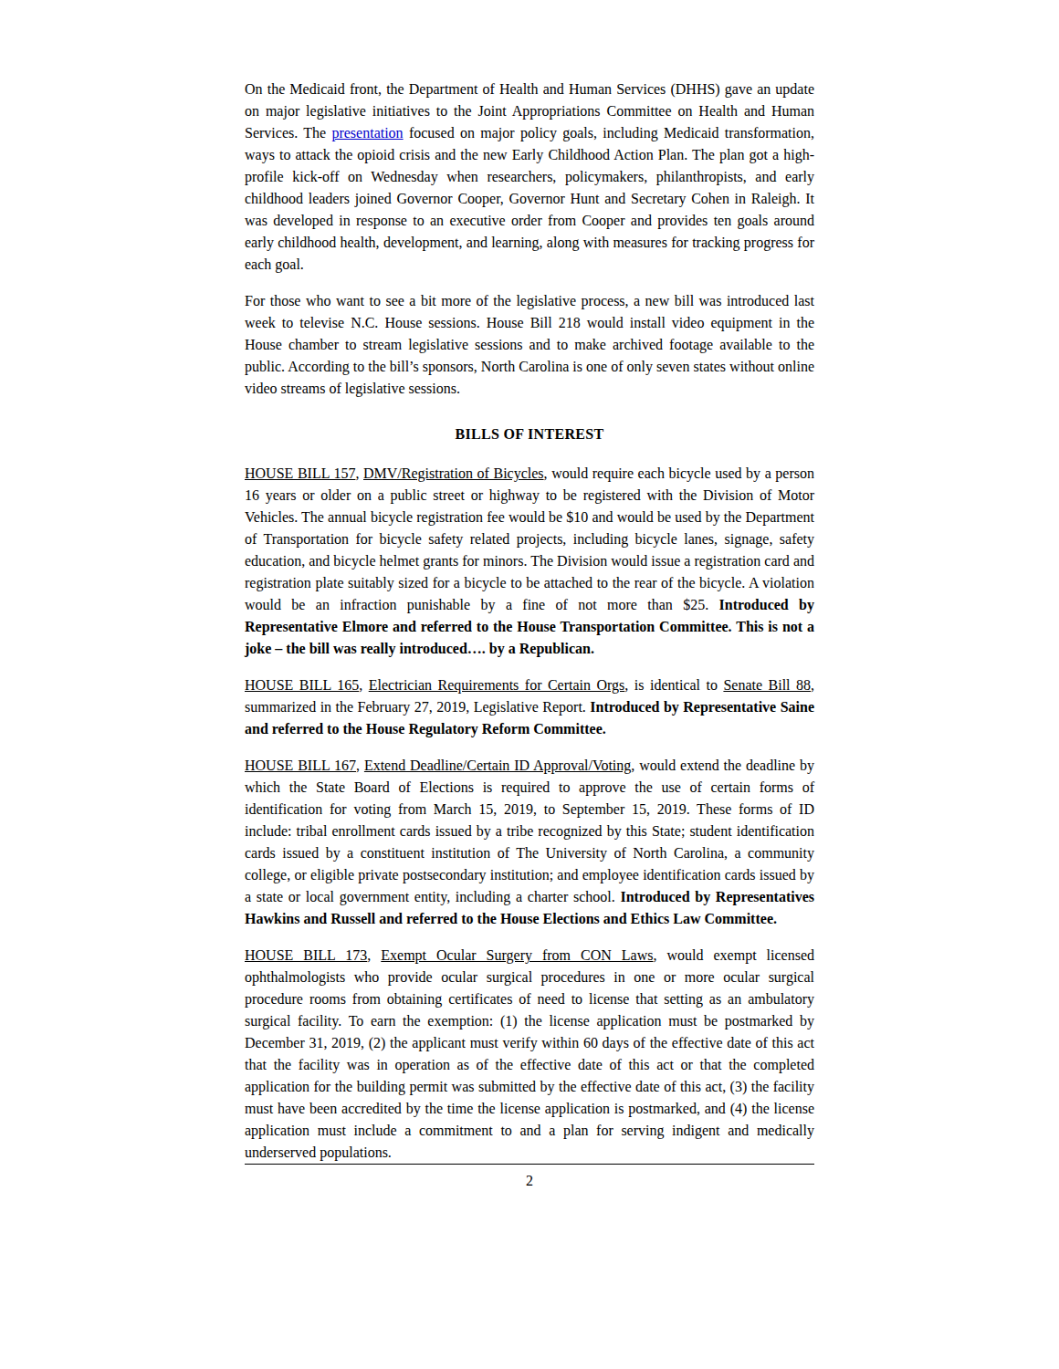On the Medicaid front, the Department of Health and Human Services (DHHS) gave an update on major legislative initiatives to the Joint Appropriations Committee on Health and Human Services. The presentation focused on major policy goals, including Medicaid transformation, ways to attack the opioid crisis and the new Early Childhood Action Plan. The plan got a high-profile kick-off on Wednesday when researchers, policymakers, philanthropists, and early childhood leaders joined Governor Cooper, Governor Hunt and Secretary Cohen in Raleigh. It was developed in response to an executive order from Cooper and provides ten goals around early childhood health, development, and learning, along with measures for tracking progress for each goal.
For those who want to see a bit more of the legislative process, a new bill was introduced last week to televise N.C. House sessions. House Bill 218 would install video equipment in the House chamber to stream legislative sessions and to make archived footage available to the public. According to the bill’s sponsors, North Carolina is one of only seven states without online video streams of legislative sessions.
BILLS OF INTEREST
HOUSE BILL 157, DMV/Registration of Bicycles, would require each bicycle used by a person 16 years or older on a public street or highway to be registered with the Division of Motor Vehicles. The annual bicycle registration fee would be $10 and would be used by the Department of Transportation for bicycle safety related projects, including bicycle lanes, signage, safety education, and bicycle helmet grants for minors. The Division would issue a registration card and registration plate suitably sized for a bicycle to be attached to the rear of the bicycle. A violation would be an infraction punishable by a fine of not more than $25. Introduced by Representative Elmore and referred to the House Transportation Committee. This is not a joke – the bill was really introduced…. by a Republican.
HOUSE BILL 165, Electrician Requirements for Certain Orgs, is identical to Senate Bill 88, summarized in the February 27, 2019, Legislative Report. Introduced by Representative Saine and referred to the House Regulatory Reform Committee.
HOUSE BILL 167, Extend Deadline/Certain ID Approval/Voting, would extend the deadline by which the State Board of Elections is required to approve the use of certain forms of identification for voting from March 15, 2019, to September 15, 2019. These forms of ID include: tribal enrollment cards issued by a tribe recognized by this State; student identification cards issued by a constituent institution of The University of North Carolina, a community college, or eligible private postsecondary institution; and employee identification cards issued by a state or local government entity, including a charter school. Introduced by Representatives Hawkins and Russell and referred to the House Elections and Ethics Law Committee.
HOUSE BILL 173, Exempt Ocular Surgery from CON Laws, would exempt licensed ophthalmologists who provide ocular surgical procedures in one or more ocular surgical procedure rooms from obtaining certificates of need to license that setting as an ambulatory surgical facility. To earn the exemption: (1) the license application must be postmarked by December 31, 2019, (2) the applicant must verify within 60 days of the effective date of this act that the facility was in operation as of the effective date of this act or that the completed application for the building permit was submitted by the effective date of this act, (3) the facility must have been accredited by the time the license application is postmarked, and (4) the license application must include a commitment to and a plan for serving indigent and medically underserved populations.
2